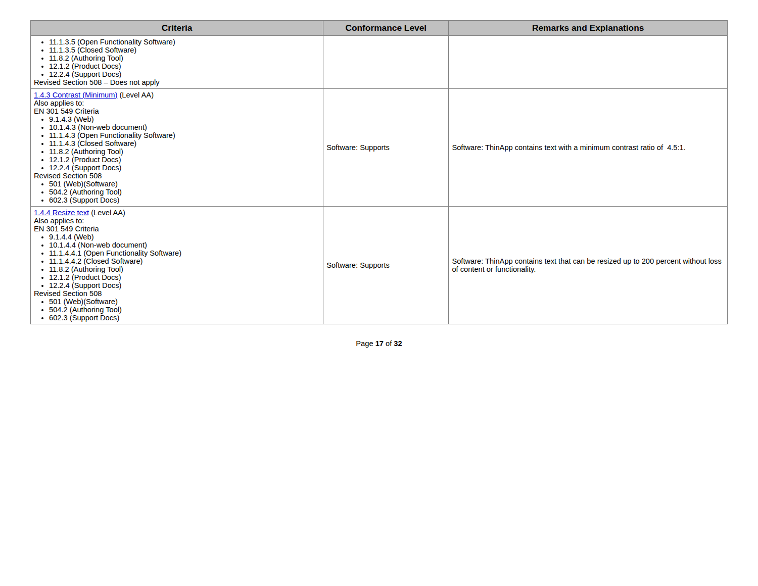| Criteria | Conformance Level | Remarks and Explanations |
| --- | --- | --- |
| 11.1.3.5 (Open Functionality Software) 11.1.3.5 (Closed Software) 11.8.2 (Authoring Tool) 12.1.2 (Product Docs) 12.2.4 (Support Docs) Revised Section 508 – Does not apply | | |
| 1.4.3 Contrast (Minimum) (Level AA) Also applies to: EN 301 549 Criteria 9.1.4.3 (Web) 10.1.4.3 (Non-web document) 11.1.4.3 (Open Functionality Software) 11.1.4.3 (Closed Software) 11.8.2 (Authoring Tool) 12.1.2 (Product Docs) 12.2.4 (Support Docs) Revised Section 508 501 (Web)(Software) 504.2 (Authoring Tool) 602.3 (Support Docs) | Software: Supports | Software: ThinApp contains text with a minimum contrast ratio of 4.5:1. |
| 1.4.4 Resize text (Level AA) Also applies to: EN 301 549 Criteria 9.1.4.4 (Web) 10.1.4.4 (Non-web document) 11.1.4.4.1 (Open Functionality Software) 11.1.4.4.2 (Closed Software) 11.8.2 (Authoring Tool) 12.1.2 (Product Docs) 12.2.4 (Support Docs) Revised Section 508 501 (Web)(Software) 504.2 (Authoring Tool) 602.3 (Support Docs) | Software: Supports | Software: ThinApp contains text that can be resized up to 200 percent without loss of content or functionality. |
Page 17 of 32